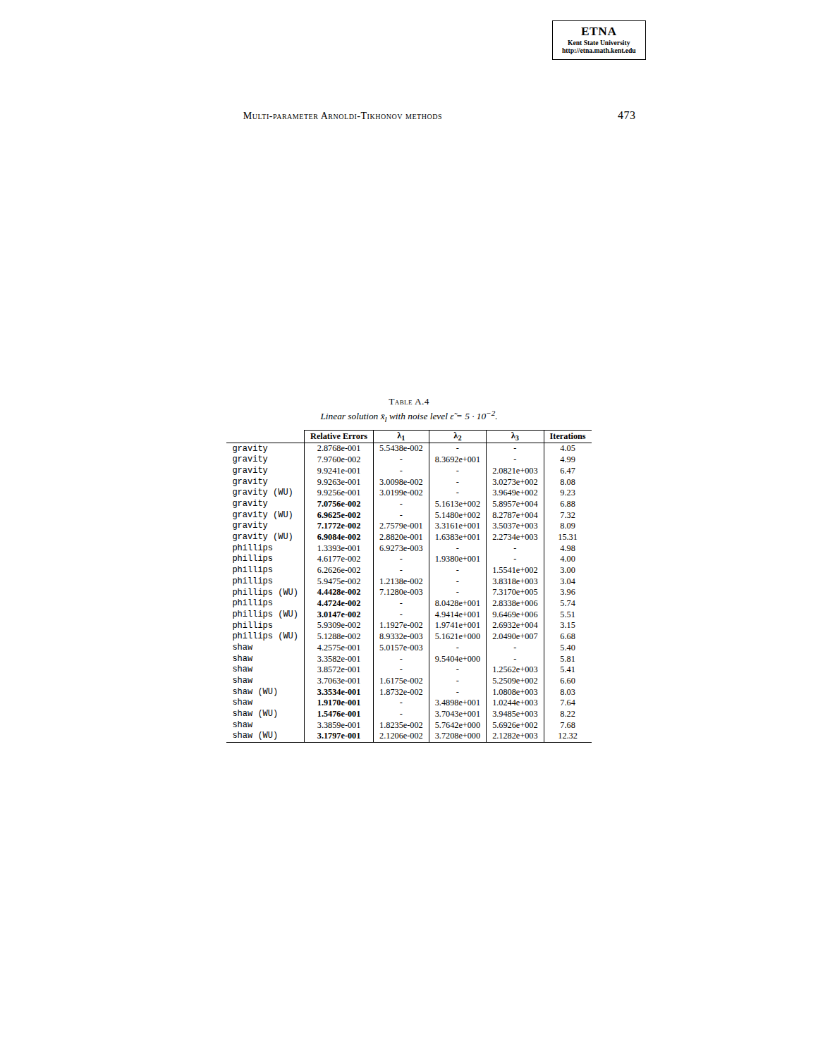ETNA
Kent State University
http://etna.math.kent.edu
Multi-parameter Arnoldi-Tikhonov methods 473
Table A.4
Linear solution x̄l with noise level ε̃ = 5 · 10−2.
| | Relative Errors | λ 1 | λ 2 | λ 3 | Iterations |
| --- | --- | --- | --- | --- | --- |
| gravity | 2.8768e-001 | 5.5438e-002 | - | - | 4.05 |
| gravity | 7.9760e-002 | - | 8.3692e+001 | - | 4.99 |
| gravity | 9.9241e-001 | - | - | 2.0821e+003 | 6.47 |
| gravity | 9.9263e-001 | 3.0098e-002 | - | 3.0273e+002 | 8.08 |
| gravity (WU) | 9.9256e-001 | 3.0199e-002 | - | 3.9649e+002 | 9.23 |
| gravity | 7.0756e-002 | - | 5.1613e+002 | 5.8957e+004 | 6.88 |
| gravity (WU) | 6.9625e-002 | - | 5.1480e+002 | 8.2787e+004 | 7.32 |
| gravity | 7.1772e-002 | 2.7579e-001 | 3.3161e+001 | 3.5037e+003 | 8.09 |
| gravity (WU) | 6.9084e-002 | 2.8820e-001 | 1.6383e+001 | 2.2734e+003 | 15.31 |
| phillips | 1.3393e-001 | 6.9273e-003 | - | - | 4.98 |
| phillips | 4.6177e-002 | - | 1.9380e+001 | - | 4.00 |
| phillips | 6.2626e-002 | - | - | 1.5541e+002 | 3.00 |
| phillips | 5.9475e-002 | 1.2138e-002 | - | 3.8318e+003 | 3.04 |
| phillips (WU) | 4.4428e-002 | 7.1280e-003 | - | 7.3170e+005 | 3.96 |
| phillips | 4.4724e-002 | - | 8.0428e+001 | 2.8338e+006 | 5.74 |
| phillips (WU) | 3.0147e-002 | - | 4.9414e+001 | 9.6469e+006 | 5.51 |
| phillips | 5.9309e-002 | 1.1927e-002 | 1.9741e+001 | 2.6932e+004 | 3.15 |
| phillips (WU) | 5.1288e-002 | 8.9332e-003 | 5.1621e+000 | 2.0490e+007 | 6.68 |
| shaw | 4.2575e-001 | 5.0157e-003 | - | - | 5.40 |
| shaw | 3.3582e-001 | - | 9.5404e+000 | - | 5.81 |
| shaw | 3.8572e-001 | - | - | 1.2562e+003 | 5.41 |
| shaw | 3.7063e-001 | 1.6175e-002 | - | 5.2509e+002 | 6.60 |
| shaw (WU) | 3.3534e-001 | 1.8732e-002 | - | 1.0808e+003 | 8.03 |
| shaw | 1.9170e-001 | - | 3.4898e+001 | 1.0244e+003 | 7.64 |
| shaw (WU) | 1.5476e-001 | - | 3.7043e+001 | 3.9485e+003 | 8.22 |
| shaw | 3.3859e-001 | 1.8235e-002 | 5.7642e+000 | 5.6926e+002 | 7.68 |
| shaw (WU) | 3.1797e-001 | 2.1206e-002 | 3.7208e+000 | 2.1282e+003 | 12.32 |